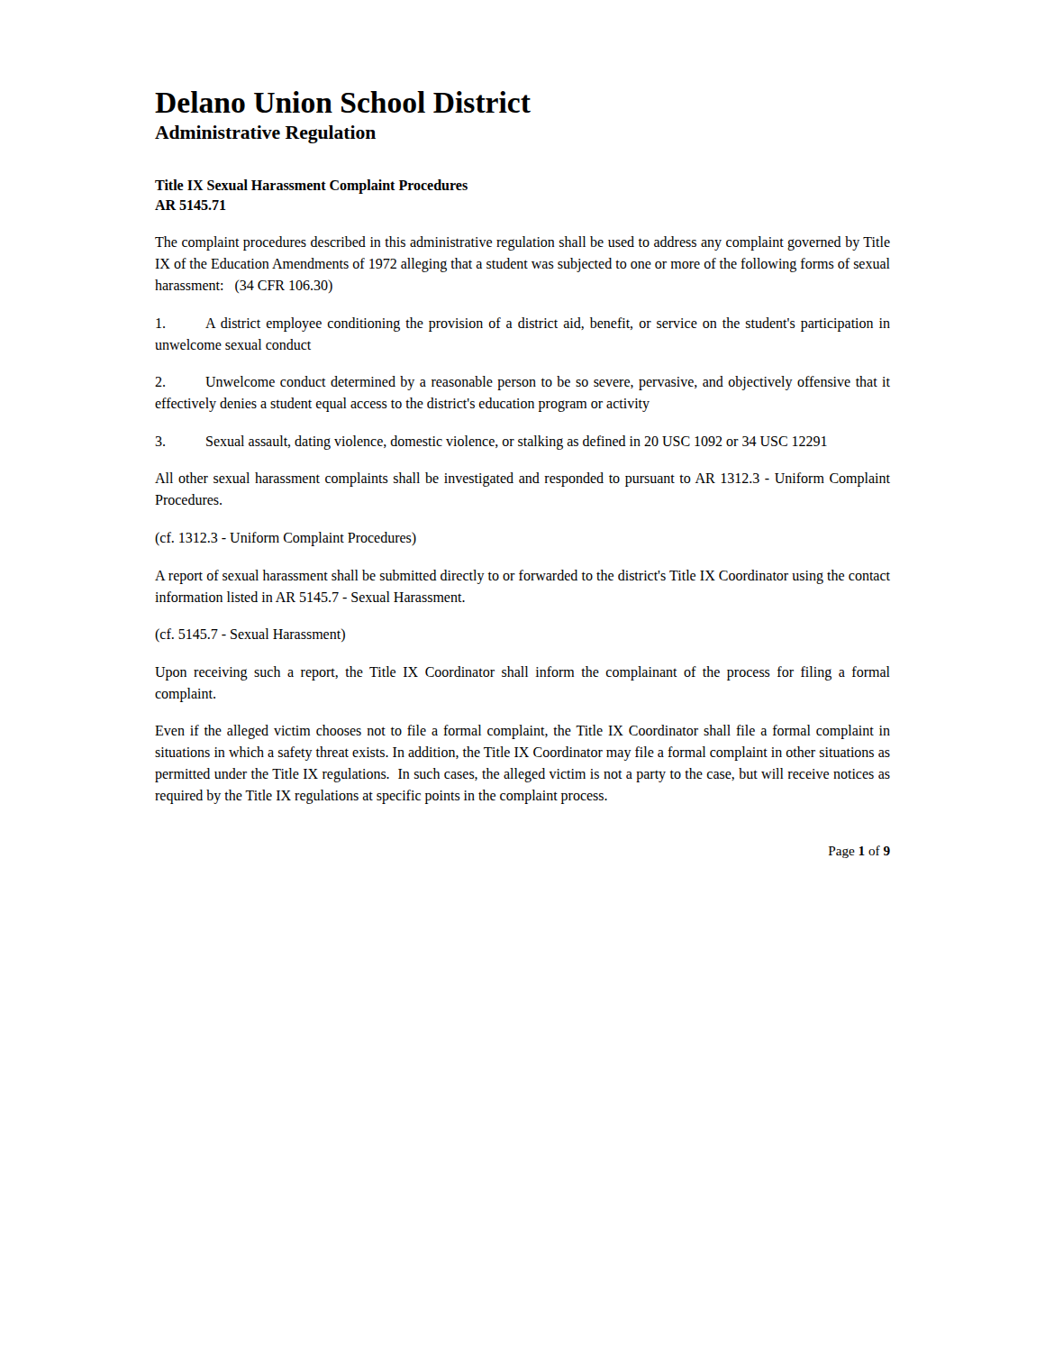Delano Union School District
Administrative Regulation
Title IX Sexual Harassment Complaint Procedures
AR 5145.71
The complaint procedures described in this administrative regulation shall be used to address any complaint governed by Title IX of the Education Amendments of 1972 alleging that a student was subjected to one or more of the following forms of sexual harassment: (34 CFR 106.30)
1. A district employee conditioning the provision of a district aid, benefit, or service on the student's participation in unwelcome sexual conduct
2. Unwelcome conduct determined by a reasonable person to be so severe, pervasive, and objectively offensive that it effectively denies a student equal access to the district's education program or activity
3. Sexual assault, dating violence, domestic violence, or stalking as defined in 20 USC 1092 or 34 USC 12291
All other sexual harassment complaints shall be investigated and responded to pursuant to AR 1312.3 - Uniform Complaint Procedures.
(cf. 1312.3 - Uniform Complaint Procedures)
A report of sexual harassment shall be submitted directly to or forwarded to the district's Title IX Coordinator using the contact information listed in AR 5145.7 - Sexual Harassment.
(cf. 5145.7 - Sexual Harassment)
Upon receiving such a report, the Title IX Coordinator shall inform the complainant of the process for filing a formal complaint.
Even if the alleged victim chooses not to file a formal complaint, the Title IX Coordinator shall file a formal complaint in situations in which a safety threat exists. In addition, the Title IX Coordinator may file a formal complaint in other situations as permitted under the Title IX regulations. In such cases, the alleged victim is not a party to the case, but will receive notices as required by the Title IX regulations at specific points in the complaint process.
Page 1 of 9